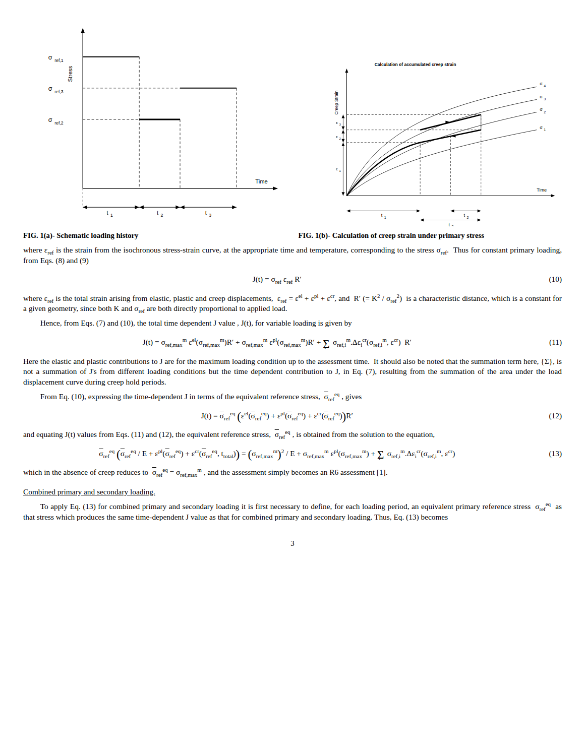Stress Time σ ref,1 σ ref,3 σ ref,2 t 1 t 2 t 3
FIG. 1(a)- Schematic loading history
Calculation of accumulated creep strain Creep Strain Time σ 4 σ 3 σ 2 σ 1 ε 3 ε 2 ε 1 t 1 t 2 t 3
FIG. 1(b)- Calculation of creep strain under primary stress
where εref is the strain from the isochronous stress-strain curve, at the appropriate time and temperature, corresponding to the stress σref. Thus for constant primary loading, from Eqs. (8) and (9)
J(t) = σref εref R′
(10)
where εref is the total strain arising from elastic, plastic and creep displacements, εref = εel + εpl + εcr, and R′ (= K2 / σref2) is a characteristic distance, which is a constant for a given geometry, since both K and σref are both directly proportional to applied load.
Hence, from Eqs. (7) and (10), the total time dependent J value , J(t), for variable loading is given by
J(t) = σref,maxm εel(σref,maxm)R′ + σref,maxm εpl(σref,maxm)R′ + Σi σref,im.Δεicr(σref,im, εcr) R′
(11)
Here the elastic and plastic contributions to J are for the maximum loading condition up to the assessment time. It should also be noted that the summation term here, {Σ}, is not a summation of J's from different loading conditions but the time dependent contribution to J, in Eq. (7), resulting from the summation of the area under the load displacement curve during creep hold periods.
From Eq. (10), expressing the time-dependent J in terms of the equivalent reference stress, σrefeq , gives
J(t) = σrefeq (εel(σrefeq) + εpl(σrefeq) + εcr(σrefeq)) R′
(12)
and equating J(t) values from Eqs. (11) and (12), the equivalent reference stress, σrefeq , is obtained from the solution to the equation,
σrefeq (σrefeq / E + εpl(σrefeq) + εcr(σrefeq, ttotal)) = (σref,maxm)2 / E + σref,maxm εpl(σref,maxm) + Σi σref,im.Δεicr(σref,im, εcr)
(13)
which in the absence of creep reduces to σrefeq = σref,maxm , and the assessment simply becomes an R6 assessment [1].
Combined primary and secondary loading.
To apply Eq. (13) for combined primary and secondary loading it is first necessary to define, for each loading period, an equivalent primary reference stress σrefeq as that stress which produces the same time-dependent J value as that for combined primary and secondary loading. Thus, Eq. (13) becomes
3